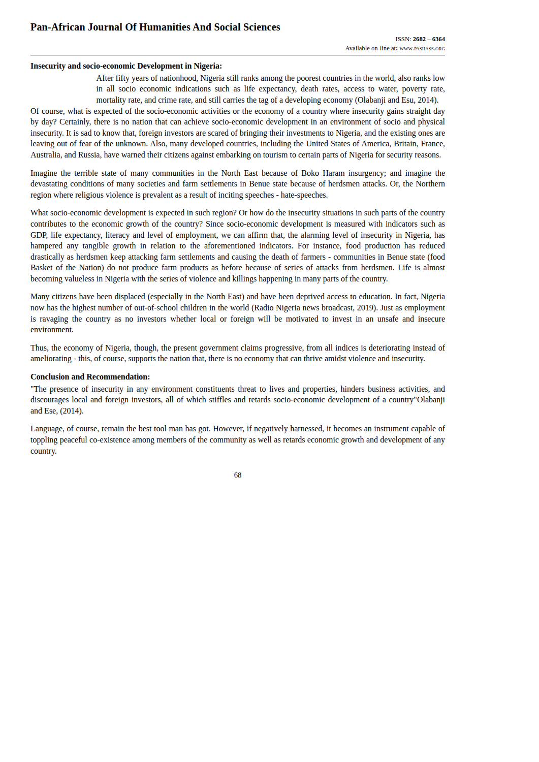Pan-African Journal Of Humanities And Social Sciences
ISSN: 2682 – 6364
Available on-line at: www.pashass.org
Insecurity and socio-economic Development in Nigeria:
After fifty years of nationhood, Nigeria still ranks among the poorest countries in the world, also ranks low in all socio economic indications such as life expectancy, death rates, access to water, poverty rate, mortality rate, and crime rate, and still carries the tag of a developing economy (Olabanji and Esu, 2014).
Of course, what is expected of the socio-economic activities or the economy of a country where insecurity gains straight day by day? Certainly, there is no nation that can achieve socio-economic development in an environment of socio and physical insecurity. It is sad to know that, foreign investors are scared of bringing their investments to Nigeria, and the existing ones are leaving out of fear of the unknown. Also, many developed countries, including the United States of America, Britain, France, Australia, and Russia, have warned their citizens against embarking on tourism to certain parts of Nigeria for security reasons.
Imagine the terrible state of many communities in the North East because of Boko Haram insurgency; and imagine the devastating conditions of many societies and farm settlements in Benue state because of herdsmen attacks. Or, the Northern region where religious violence is prevalent as a result of inciting speeches - hate-speeches.
What socio-economic development is expected in such region? Or how do the insecurity situations in such parts of the country contributes to the economic growth of the country? Since socio-economic development is measured with indicators such as GDP, life expectancy, literacy and level of employment, we can affirm that, the alarming level of insecurity in Nigeria, has hampered any tangible growth in relation to the aforementioned indicators. For instance, food production has reduced drastically as herdsmen keep attacking farm settlements and causing the death of farmers - communities in Benue state (food Basket of the Nation) do not produce farm products as before because of series of attacks from herdsmen. Life is almost becoming valueless in Nigeria with the series of violence and killings happening in many parts of the country.
Many citizens have been displaced (especially in the North East) and have been deprived access to education. In fact, Nigeria now has the highest number of out-of-school children in the world (Radio Nigeria news broadcast, 2019). Just as employment is ravaging the country as no investors whether local or foreign will be motivated to invest in an unsafe and insecure environment.
Thus, the economy of Nigeria, though, the present government claims progressive, from all indices is deteriorating instead of ameliorating - this, of course, supports the nation that, there is no economy that can thrive amidst violence and insecurity.
Conclusion and Recommendation:
"The presence of insecurity in any environment constituents threat to lives and properties, hinders business activities, and discourages local and foreign investors, all of which stiffles and retards socio-economic development of a country"Olabanji and Ese, (2014).
Language, of course, remain the best tool man has got. However, if negatively harnessed, it becomes an instrument capable of toppling peaceful co-existence among members of the community as well as retards economic growth and development of any country.
68